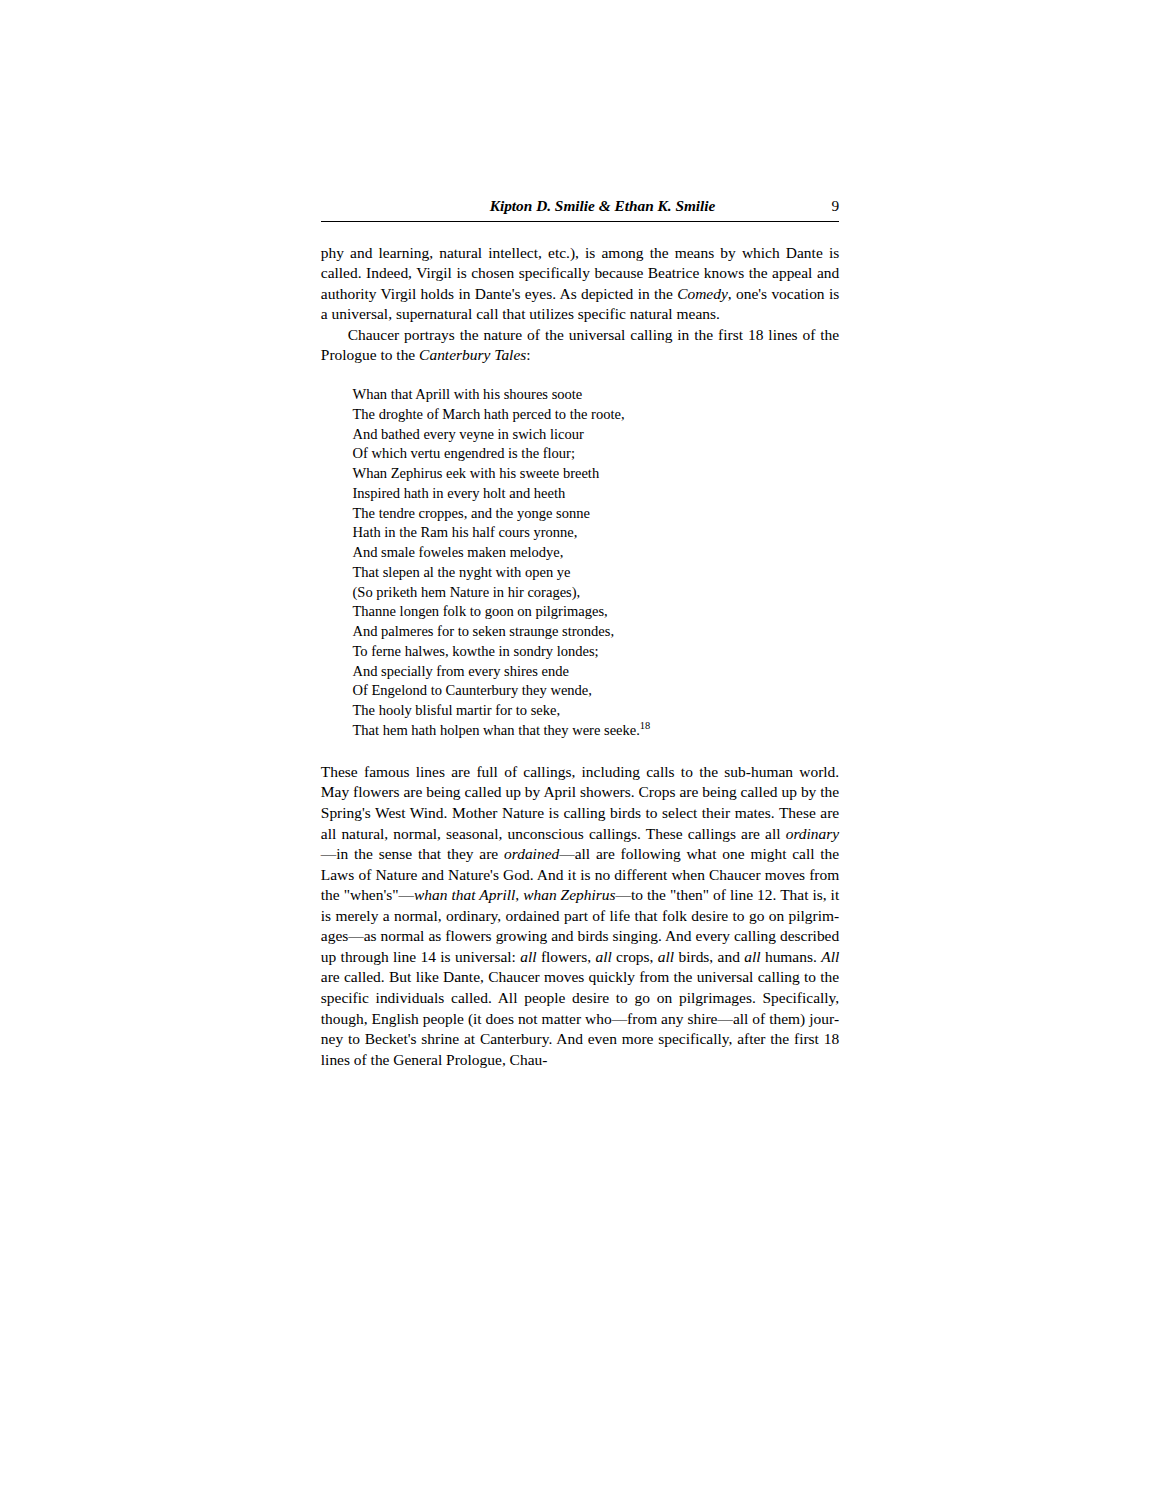Kipton D. Smilie & Ethan K. Smilie 9
phy and learning, natural intellect, etc.), is among the means by which Dante is called. Indeed, Virgil is chosen specifically because Beatrice knows the appeal and authority Virgil holds in Dante's eyes. As depicted in the Comedy, one's vocation is a universal, supernatural call that utilizes specific natural means.
Chaucer portrays the nature of the universal calling in the first 18 lines of the Prologue to the Canterbury Tales:
Whan that Aprill with his shoures soote
The droghte of March hath perced to the roote,
And bathed every veyne in swich licour
Of which vertu engendred is the flour;
Whan Zephirus eek with his sweete breeth
Inspired hath in every holt and heeth
The tendre croppes, and the yonge sonne
Hath in the Ram his half cours yronne,
And smale foweles maken melodye,
That slepen al the nyght with open ye
(So priketh hem Nature in hir corages),
Thanne longen folk to goon on pilgrimages,
And palmeres for to seken straunge strondes,
To ferne halwes, kowthe in sondry londes;
And specially from every shires ende
Of Engelond to Caunterbury they wende,
The hooly blisful martir for to seke,
That hem hath holpen whan that they were seeke.18
These famous lines are full of callings, including calls to the sub-human world. May flowers are being called up by April showers. Crops are being called up by the Spring's West Wind. Mother Nature is calling birds to select their mates. These are all natural, normal, seasonal, unconscious callings. These callings are all ordinary—in the sense that they are ordained—all are following what one might call the Laws of Nature and Nature's God. And it is no different when Chaucer moves from the "when's"—whan that Aprill, whan Zephirus—to the "then" of line 12. That is, it is merely a normal, ordinary, ordained part of life that folk desire to go on pilgrimages—as normal as flowers growing and birds singing. And every calling described up through line 14 is universal: all flowers, all crops, all birds, and all humans. All are called. But like Dante, Chaucer moves quickly from the universal calling to the specific individuals called. All people desire to go on pilgrimages. Specifically, though, English people (it does not matter who—from any shire—all of them) journey to Becket's shrine at Canterbury. And even more specifically, after the first 18 lines of the General Prologue, Chau-